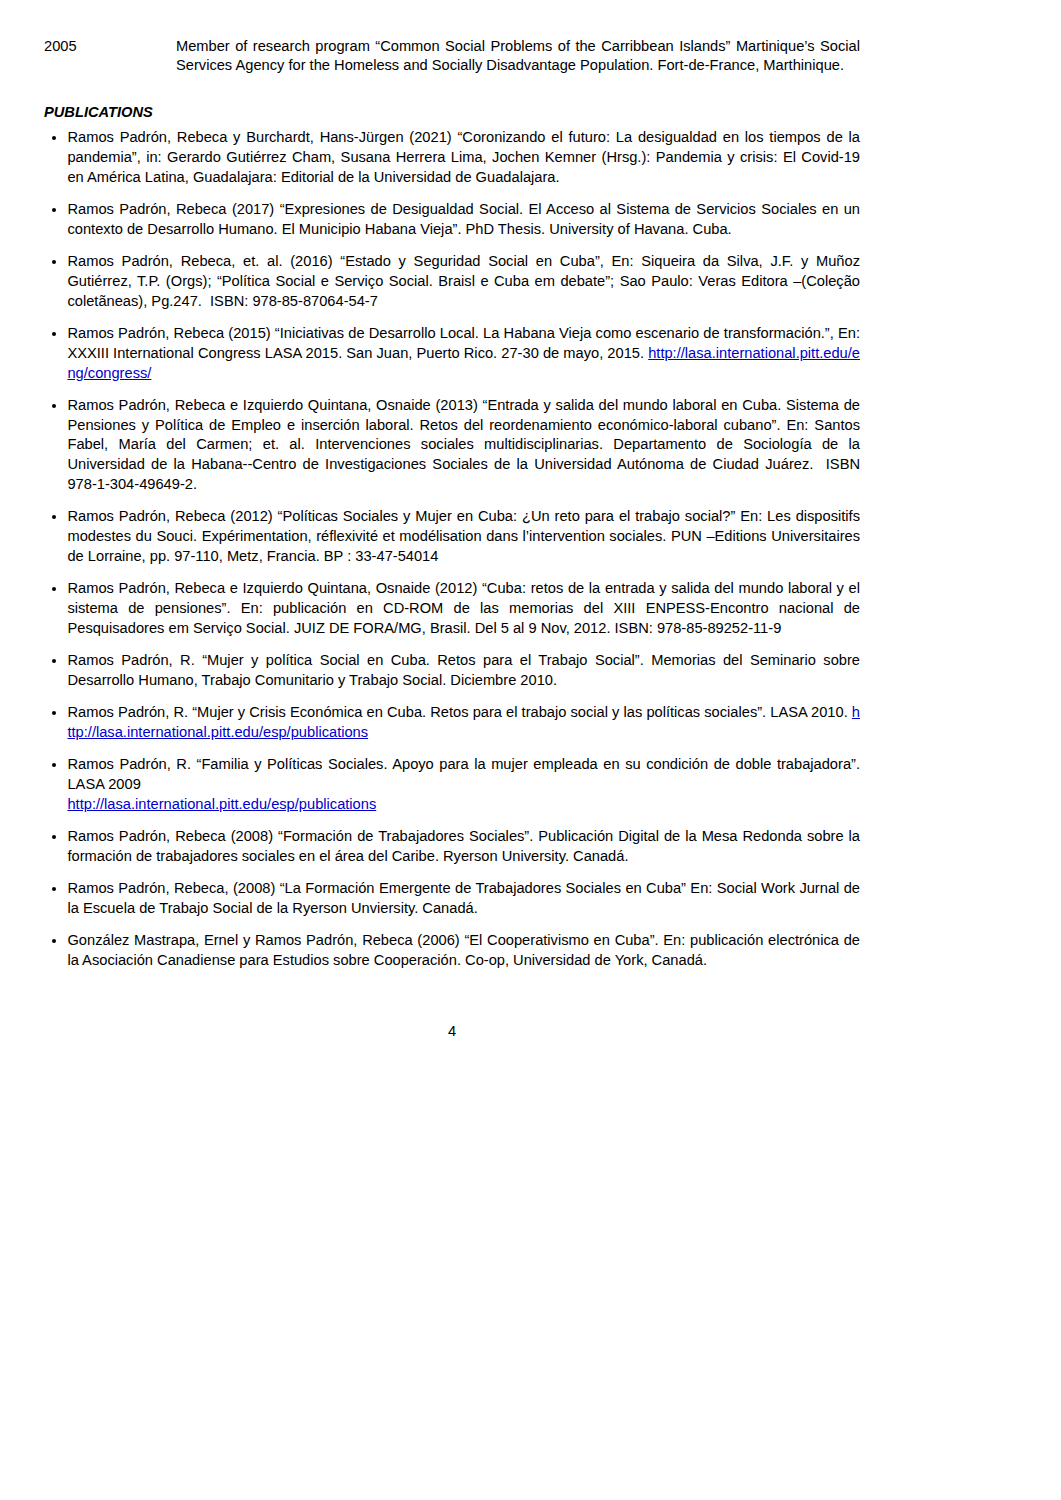2005
Member of research program “Common Social Problems of the Carribbean Islands” Martinique’s Social Services Agency for the Homeless and Socially Disadvantage Population. Fort-de-France, Marthinique.
PUBLICATIONS
Ramos Padrón, Rebeca y Burchardt, Hans-Jürgen (2021) “Coronizando el futuro: La desigualdad en los tiempos de la pandemia”, in: Gerardo Gutiérrez Cham, Susana Herrera Lima, Jochen Kemner (Hrsg.): Pandemia y crisis: El Covid-19 en América Latina, Guadalajara: Editorial de la Universidad de Guadalajara.
Ramos Padrón, Rebeca (2017) “Expresiones de Desigualdad Social. El Acceso al Sistema de Servicios Sociales en un contexto de Desarrollo Humano. El Municipio Habana Vieja”. PhD Thesis. University of Havana. Cuba.
Ramos Padrón, Rebeca, et. al. (2016) “Estado y Seguridad Social en Cuba”, En: Siqueira da Silva, J.F. y Muñoz Gutiérrez, T.P. (Orgs); “Política Social e Serviço Social. Braisl e Cuba em debate”; Sao Paulo: Veras Editora –(Coleção coletãneas), Pg.247. ISBN: 978-85-87064-54-7
Ramos Padrón, Rebeca (2015) “Iniciativas de Desarrollo Local. La Habana Vieja como escenario de transformación.”, En: XXXIII International Congress LASA 2015. San Juan, Puerto Rico. 27-30 de mayo, 2015. http://lasa.international.pitt.edu/eng/congress/
Ramos Padrón, Rebeca e Izquierdo Quintana, Osnaide (2013) “Entrada y salida del mundo laboral en Cuba. Sistema de Pensiones y Política de Empleo e inserción laboral. Retos del reordenamiento económico-laboral cubano”. En: Santos Fabel, María del Carmen; et. al. Intervenciones sociales multidisciplinarias. Departamento de Sociología de la Universidad de la Habana--Centro de Investigaciones Sociales de la Universidad Autónoma de Ciudad Juárez. ISBN 978-1-304-49649-2.
Ramos Padrón, Rebeca (2012) “Políticas Sociales y Mujer en Cuba: ¿Un reto para el trabajo social?” En: Les dispositifs modestes du Souci. Expérimentation, réflexivité et modélisation dans l’intervention sociales. PUN –Editions Universitaires de Lorraine, pp. 97-110, Metz, Francia. BP : 33-47-54014
Ramos Padrón, Rebeca e Izquierdo Quintana, Osnaide (2012) “Cuba: retos de la entrada y salida del mundo laboral y el sistema de pensiones”. En: publicación en CD-ROM de las memorias del XIII ENPESS-Encontro nacional de Pesquisadores em Serviço Social. JUIZ DE FORA/MG, Brasil. Del 5 al 9 Nov, 2012. ISBN: 978-85-89252-11-9
Ramos Padrón, R. “Mujer y política Social en Cuba. Retos para el Trabajo Social”. Memorias del Seminario sobre Desarrollo Humano, Trabajo Comunitario y Trabajo Social. Diciembre 2010.
Ramos Padrón, R. “Mujer y Crisis Económica en Cuba. Retos para el trabajo social y las políticas sociales”. LASA 2010. http://lasa.international.pitt.edu/esp/publications
Ramos Padrón, R. “Familia y Políticas Sociales. Apoyo para la mujer empleada en su condición de doble trabajadora”. LASA 2009
http://lasa.international.pitt.edu/esp/publications
Ramos Padrón, Rebeca (2008) “Formación de Trabajadores Sociales”. Publicación Digital de la Mesa Redonda sobre la formación de trabajadores sociales en el área del Caribe. Ryerson University. Canadá.
Ramos Padrón, Rebeca, (2008) “La Formación Emergente de Trabajadores Sociales en Cuba” En: Social Work Jurnal de la Escuela de Trabajo Social de la Ryerson Unviersity. Canadá.
González Mastrapa, Ernel y Ramos Padrón, Rebeca (2006) “El Cooperativismo en Cuba”. En: publicación electrónica de la Asociación Canadiense para Estudios sobre Cooperación. Co-op, Universidad de York, Canadá.
4